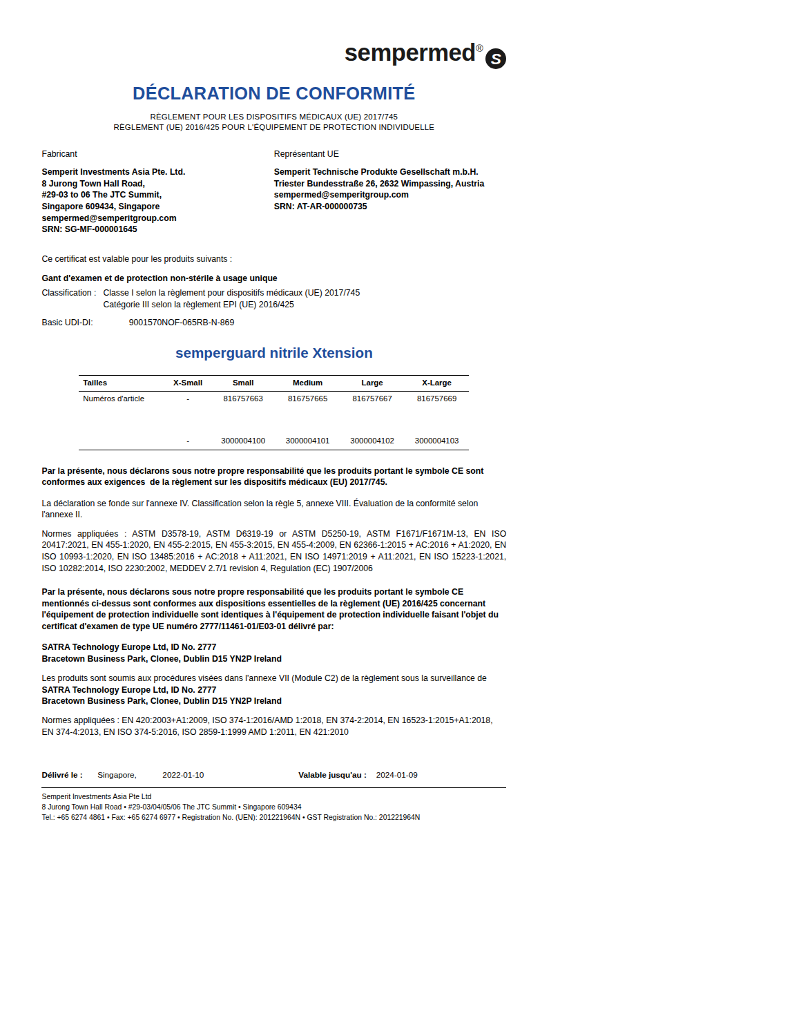sempermed®S
DÉCLARATION DE CONFORMITÉ
RÈGLEMENT POUR LES DISPOSITIFS MÉDICAUX (UE) 2017/745
RÈGLEMENT (UE) 2016/425 POUR L'ÉQUIPEMENT DE PROTECTION INDIVIDUELLE
| Fabricant | Représentant UE |
| Semperit Investments Asia Pte. Ltd. 8 Jurong Town Hall Road, #29-03 to 06 The JTC Summit, Singapore 609434, Singapore sempermed@semperitgroup.com SRN: SG-MF-000001645 | Semperit Technische Produkte Gesellschaft m.b.H. Triester Bundesstraße 26, 2632 Wimpassing, Austria sempermed@semperitgroup.com SRN: AT-AR-000000735 |
Ce certificat est valable pour les produits suivants :
Gant d'examen et de protection non-stérile à usage unique
| Classification : | Classe I selon la règlement pour dispositifs médicaux (UE) 2017/745 |
| | Catégorie III selon la règlement EPI (UE) 2016/425 |
Basic UDI-DI:9001570NOF-065RB-N-869
semperguard nitrile Xtension
| Tailles | X-Small | Small | Medium | Large | X-Large |
| --- | --- | --- | --- | --- | --- |
| Numéros d'article | - | 816757663 | 816757665 | 816757667 | 816757669 |
| | - | 3000004100 | 3000004101 | 3000004102 | 3000004103 |
Par la présente, nous déclarons sous notre propre responsabilité que les produits portant le symbole CE sont conformes aux exigences de la règlement sur les dispositifs médicaux (EU) 2017/745.
La déclaration se fonde sur l'annexe IV. Classification selon la règle 5, annexe VIII. Évaluation de la conformité selon l'annexe II.
Normes appliquées : ASTM D3578-19, ASTM D6319-19 or ASTM D5250-19, ASTM F1671/F1671M-13, EN ISO 20417:2021, EN 455-1:2020, EN 455-2:2015, EN 455-3:2015, EN 455-4:2009, EN 62366-1:2015 + AC:2016 + A1:2020, EN ISO 10993-1:2020, EN ISO 13485:2016 + AC:2018 + A11:2021, EN ISO 14971:2019 + A11:2021, EN ISO 15223-1:2021, ISO 10282:2014, ISO 2230:2002, MEDDEV 2.7/1 revision 4, Regulation (EC) 1907/2006
Par la présente, nous déclarons sous notre propre responsabilité que les produits portant le symbole CE mentionnés ci-dessus sont conformes aux dispositions essentielles de la règlement (UE) 2016/425 concernant l'équipement de protection individuelle sont identiques à l'équipement de protection individuelle faisant l'objet du certificat d'examen de type UE numéro 2777/11461-01/E03-01 délivré par:
SATRA Technology Europe Ltd, ID No. 2777
Bracetown Business Park, Clonee, Dublin D15 YN2P Ireland
Les produits sont soumis aux procédures visées dans l'annexe VII (Module C2) de la règlement sous la surveillance de
SATRA Technology Europe Ltd, ID No. 2777
Bracetown Business Park, Clonee, Dublin D15 YN2P Ireland
Normes appliquées : EN 420:2003+A1:2009, ISO 374-1:2016/AMD 1:2018, EN 374-2:2014, EN 16523-1:2015+A1:2018, EN 374-4:2013, EN ISO 374-5:2016, ISO 2859-1:1999 AMD 1:2011, EN 421:2010
| Délivré le : | Singapore, | 2022-01-10 | Valable jusqu'au : | 2024-01-09 |
Semperit Investments Asia Pte Ltd
8 Jurong Town Hall Road • #29-03/04/05/06 The JTC Summit • Singapore 609434
Tel.: +65 6274 4861 • Fax: +65 6274 6977 • Registration No. (UEN): 201221964N • GST Registration No.: 201221964N